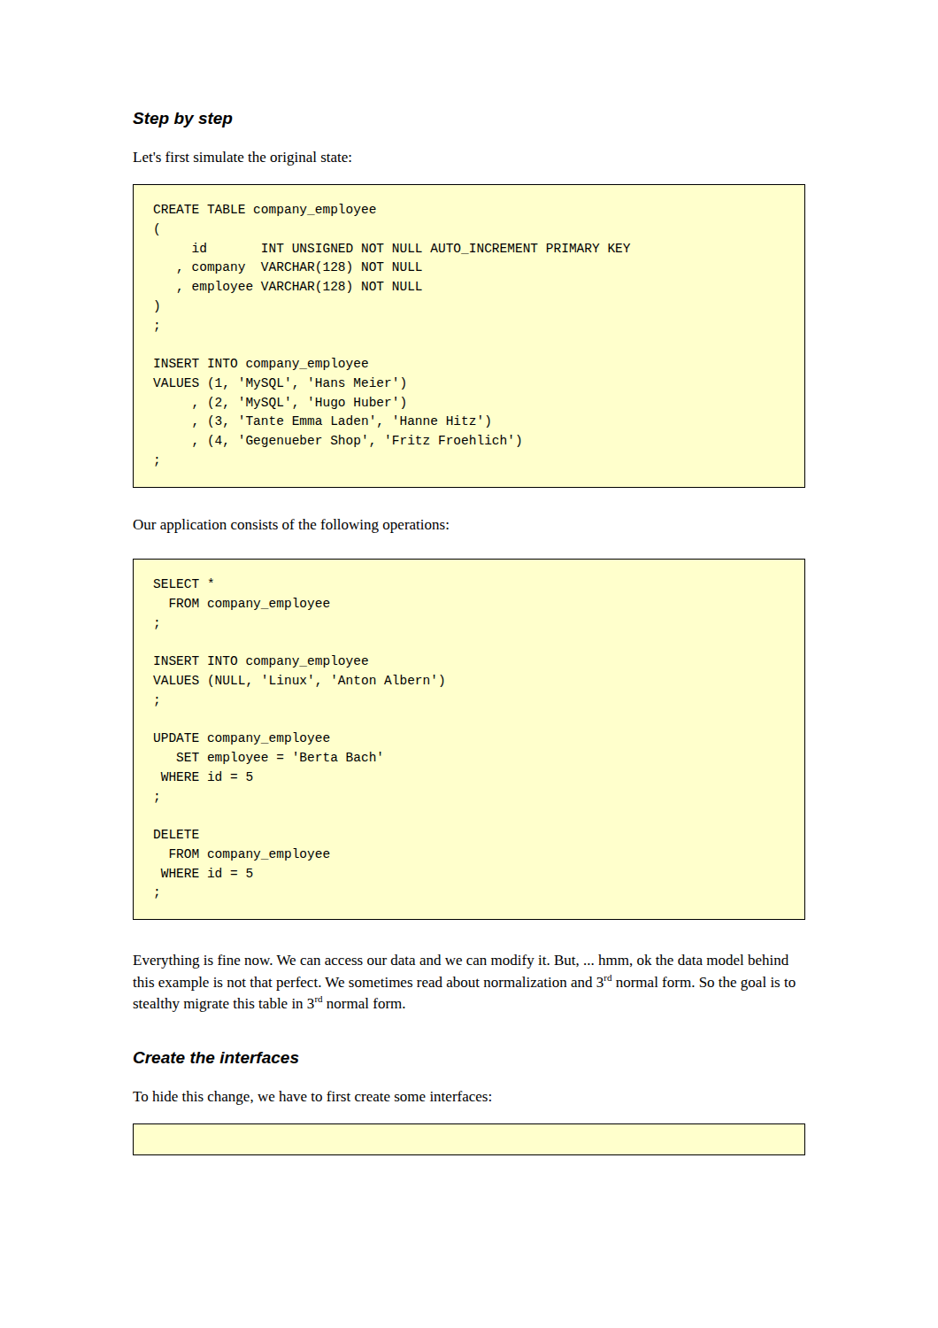Step by step
Let's first simulate the original state:
CREATE TABLE company_employee
(
     id       INT UNSIGNED NOT NULL AUTO_INCREMENT PRIMARY KEY
   , company  VARCHAR(128) NOT NULL
   , employee VARCHAR(128) NOT NULL
)
;

INSERT INTO company_employee
VALUES (1, 'MySQL', 'Hans Meier')
     , (2, 'MySQL', 'Hugo Huber')
     , (3, 'Tante Emma Laden', 'Hanne Hitz')
     , (4, 'Gegenueber Shop', 'Fritz Froehlich')
;
Our application consists of the following operations:
SELECT *
  FROM company_employee
;

INSERT INTO company_employee
VALUES (NULL, 'Linux', 'Anton Albern')
;

UPDATE company_employee
   SET employee = 'Berta Bach'
 WHERE id = 5
;

DELETE
  FROM company_employee
 WHERE id = 5
;
Everything is fine now. We can access our data and we can modify it. But, ... hmm, ok the data model behind this example is not that perfect. We sometimes read about normalization and 3rd normal form. So the goal is to stealthy migrate this table in 3rd normal form.
Create the interfaces
To hide this change, we have to first create some interfaces: